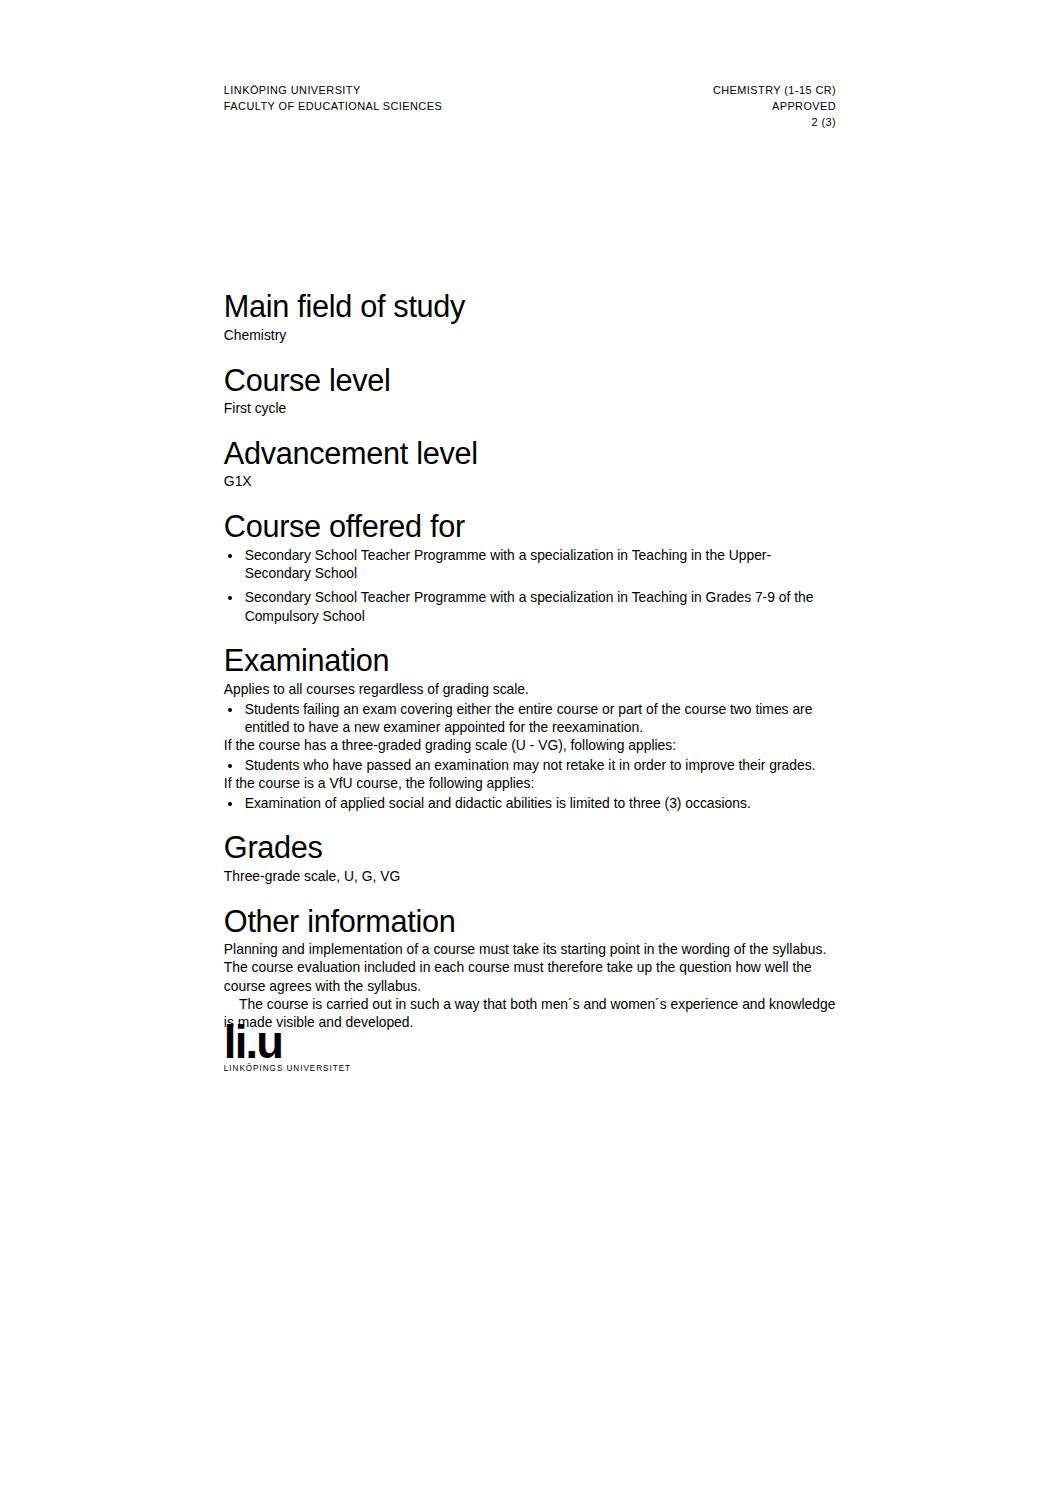Linköping University
Faculty of Educational Sciences
Chemistry (1-15 cr)
Approved
2 (3)
Main field of study
Chemistry
Course level
First cycle
Advancement level
G1X
Course offered for
Secondary School Teacher Programme with a specialization in Teaching in the Upper-Secondary School
Secondary School Teacher Programme with a specialization in Teaching in Grades 7-9 of the Compulsory School
Examination
Applies to all courses regardless of grading scale.
Students failing an exam covering either the entire course or part of the course two times are entitled to have a new examiner appointed for the reexamination.
If the course has a three-graded grading scale (U - VG), following applies:
Students who have passed an examination may not retake it in order to improve their grades.
If the course is a VfU course, the following applies:
Examination of applied social and didactic abilities is limited to three (3) occasions.
Grades
Three-grade scale, U, G, VG
Other information
Planning and implementation of a course must take its starting point in the wording of the syllabus. The course evaluation included in each course must therefore take up the question how well the course agrees with the syllabus.
The course is carried out in such a way that both men´s and women´s experience and knowledge is made visible and developed.
li.u
LINKÖPINGS UNIVERSITET